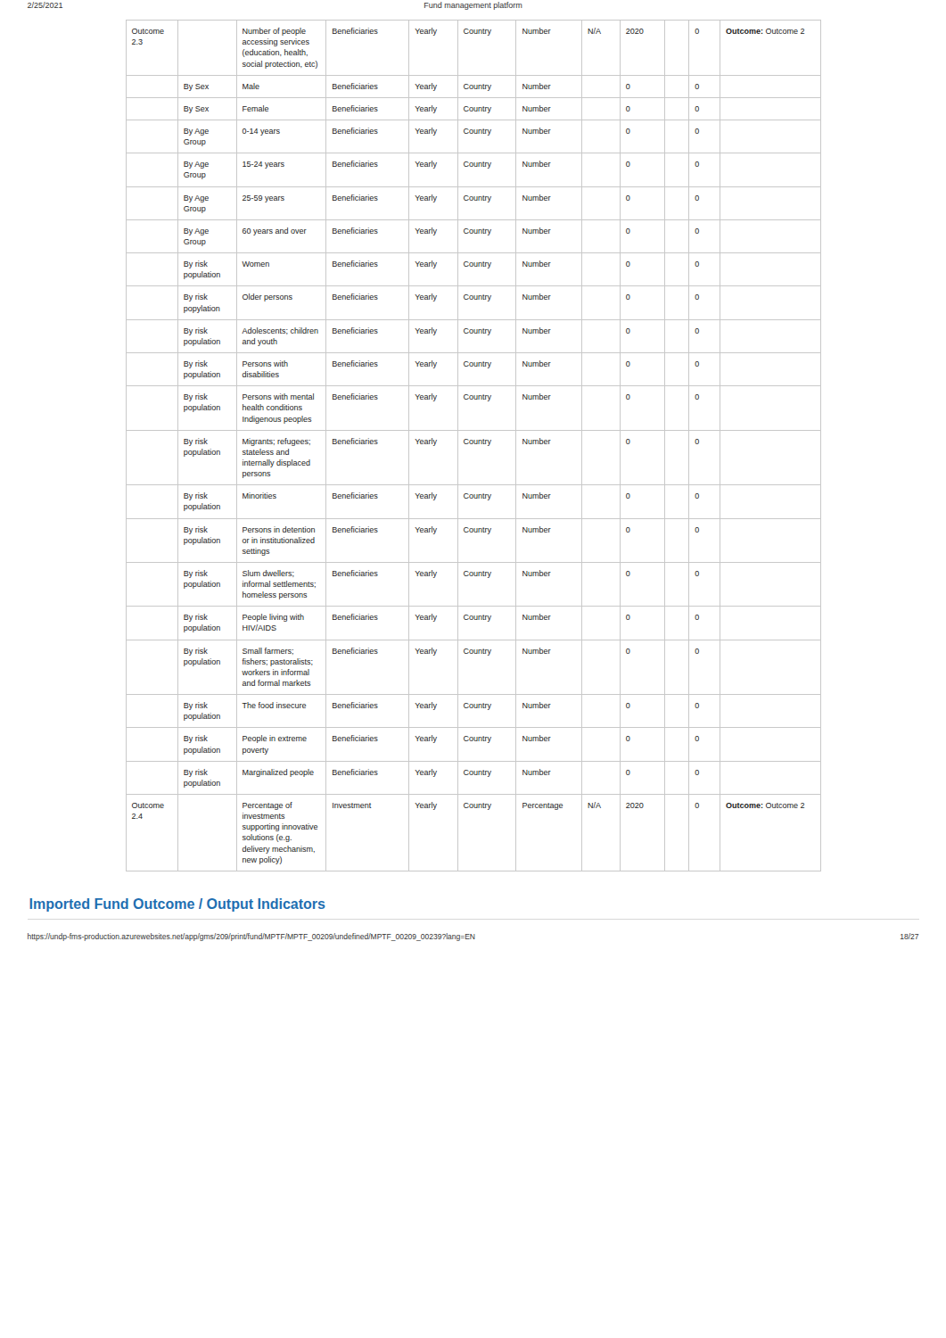2/25/2021
Fund management platform
| Outcome 2.3 | | Number of people accessing services (education, health, social protection, etc) | Beneficiaries | Yearly | Country | Number | N/A | 2020 | | 0 | Outcome: Outcome 2 |
| | By Sex | Male | Beneficiaries | Yearly | Country | Number | | 0 | | 0 | |
| | By Sex | Female | Beneficiaries | Yearly | Country | Number | | 0 | | 0 | |
| | By Age Group | 0-14 years | Beneficiaries | Yearly | Country | Number | | 0 | | 0 | |
| | By Age Group | 15-24 years | Beneficiaries | Yearly | Country | Number | | 0 | | 0 | |
| | By Age Group | 25-59 years | Beneficiaries | Yearly | Country | Number | | 0 | | 0 | |
| | By Age Group | 60 years and over | Beneficiaries | Yearly | Country | Number | | 0 | | 0 | |
| | By risk population | Women | Beneficiaries | Yearly | Country | Number | | 0 | | 0 | |
| | By risk popylation | Older persons | Beneficiaries | Yearly | Country | Number | | 0 | | 0 | |
| | By risk population | Adolescents; children and youth | Beneficiaries | Yearly | Country | Number | | 0 | | 0 | |
| | By risk population | Persons with disabilities | Beneficiaries | Yearly | Country | Number | | 0 | | 0 | |
| | By risk population | Persons with mental health conditions Indigenous peoples | Beneficiaries | Yearly | Country | Number | | 0 | | 0 | |
| | By risk population | Migrants; refugees; stateless and internally displaced persons | Beneficiaries | Yearly | Country | Number | | 0 | | 0 | |
| | By risk population | Minorities | Beneficiaries | Yearly | Country | Number | | 0 | | 0 | |
| | By risk population | Persons in detention or in institutionalized settings | Beneficiaries | Yearly | Country | Number | | 0 | | 0 | |
| | By risk population | Slum dwellers; informal settlements; homeless persons | Beneficiaries | Yearly | Country | Number | | 0 | | 0 | |
| | By risk population | People living with HIV/AIDS | Beneficiaries | Yearly | Country | Number | | 0 | | 0 | |
| | By risk population | Small farmers; fishers; pastoralists; workers in informal and formal markets | Beneficiaries | Yearly | Country | Number | | 0 | | 0 | |
| | By risk population | The food insecure | Beneficiaries | Yearly | Country | Number | | 0 | | 0 | |
| | By risk population | People in extreme poverty | Beneficiaries | Yearly | Country | Number | | 0 | | 0 | |
| | By risk population | Marginalized people | Beneficiaries | Yearly | Country | Number | | 0 | | 0 | |
| Outcome 2.4 | | Percentage of investments supporting innovative solutions (e.g. delivery mechanism, new policy) | Investment | Yearly | Country | Percentage | N/A | 2020 | | 0 | Outcome: Outcome 2 |
Imported Fund Outcome / Output Indicators
https://undp-fms-production.azurewebsites.net/app/gms/209/print/fund/MPTF/MPTF_00209/undefined/MPTF_00209_00239?lang=EN
18/27